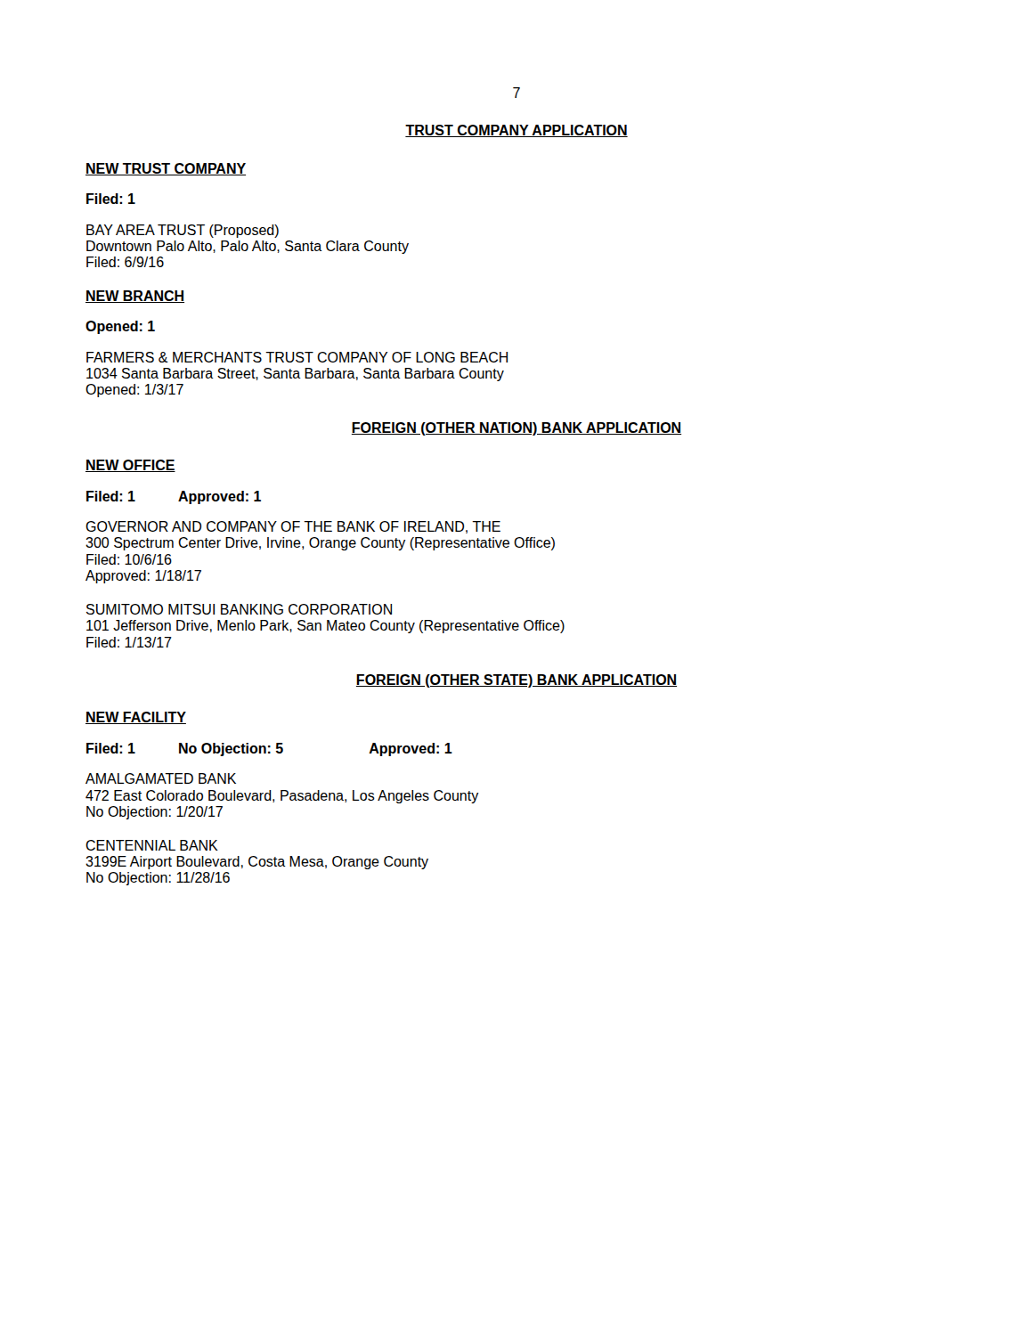7
TRUST COMPANY APPLICATION
NEW TRUST COMPANY
Filed: 1
BAY AREA TRUST (Proposed)
Downtown Palo Alto, Palo Alto, Santa Clara County
Filed: 6/9/16
NEW BRANCH
Opened: 1
FARMERS & MERCHANTS TRUST COMPANY OF LONG BEACH
1034 Santa Barbara Street, Santa Barbara, Santa Barbara County
Opened: 1/3/17
FOREIGN (OTHER NATION) BANK APPLICATION
NEW OFFICE
Filed: 1 Approved: 1
GOVERNOR AND COMPANY OF THE BANK OF IRELAND, THE
300 Spectrum Center Drive, Irvine, Orange County (Representative Office)
Filed: 10/6/16
Approved: 1/18/17
SUMITOMO MITSUI BANKING CORPORATION
101 Jefferson Drive, Menlo Park, San Mateo County (Representative Office)
Filed: 1/13/17
FOREIGN (OTHER STATE) BANK APPLICATION
NEW FACILITY
Filed: 1 No Objection: 5 Approved: 1
AMALGAMATED BANK
472 East Colorado Boulevard, Pasadena, Los Angeles County
No Objection: 1/20/17
CENTENNIAL BANK
3199E Airport Boulevard, Costa Mesa, Orange County
No Objection: 11/28/16